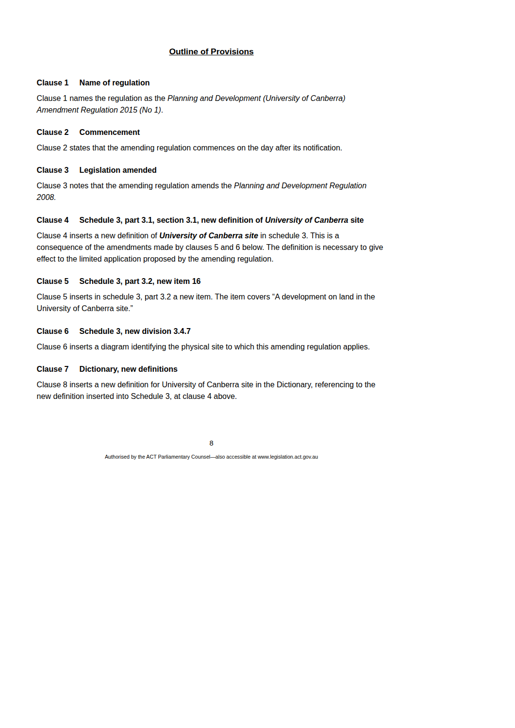Outline of Provisions
Clause 1 Name of regulation
Clause 1 names the regulation as the Planning and Development (University of Canberra) Amendment Regulation 2015 (No 1).
Clause 2 Commencement
Clause 2 states that the amending regulation commences on the day after its notification.
Clause 3 Legislation amended
Clause 3 notes that the amending regulation amends the Planning and Development Regulation 2008.
Clause 4 Schedule 3, part 3.1, section 3.1, new definition of University of Canberra site
Clause 4 inserts a new definition of University of Canberra site in schedule 3. This is a consequence of the amendments made by clauses 5 and 6 below. The definition is necessary to give effect to the limited application proposed by the amending regulation.
Clause 5 Schedule 3, part 3.2, new item 16
Clause 5 inserts in schedule 3, part 3.2 a new item. The item covers “A development on land in the University of Canberra site.”
Clause 6 Schedule 3, new division 3.4.7
Clause 6 inserts a diagram identifying the physical site to which this amending regulation applies.
Clause 7 Dictionary, new definitions
Clause 8 inserts a new definition for University of Canberra site in the Dictionary, referencing to the new definition inserted into Schedule 3, at clause 4 above.
8
Authorised by the ACT Parliamentary Counsel—also accessible at www.legislation.act.gov.au